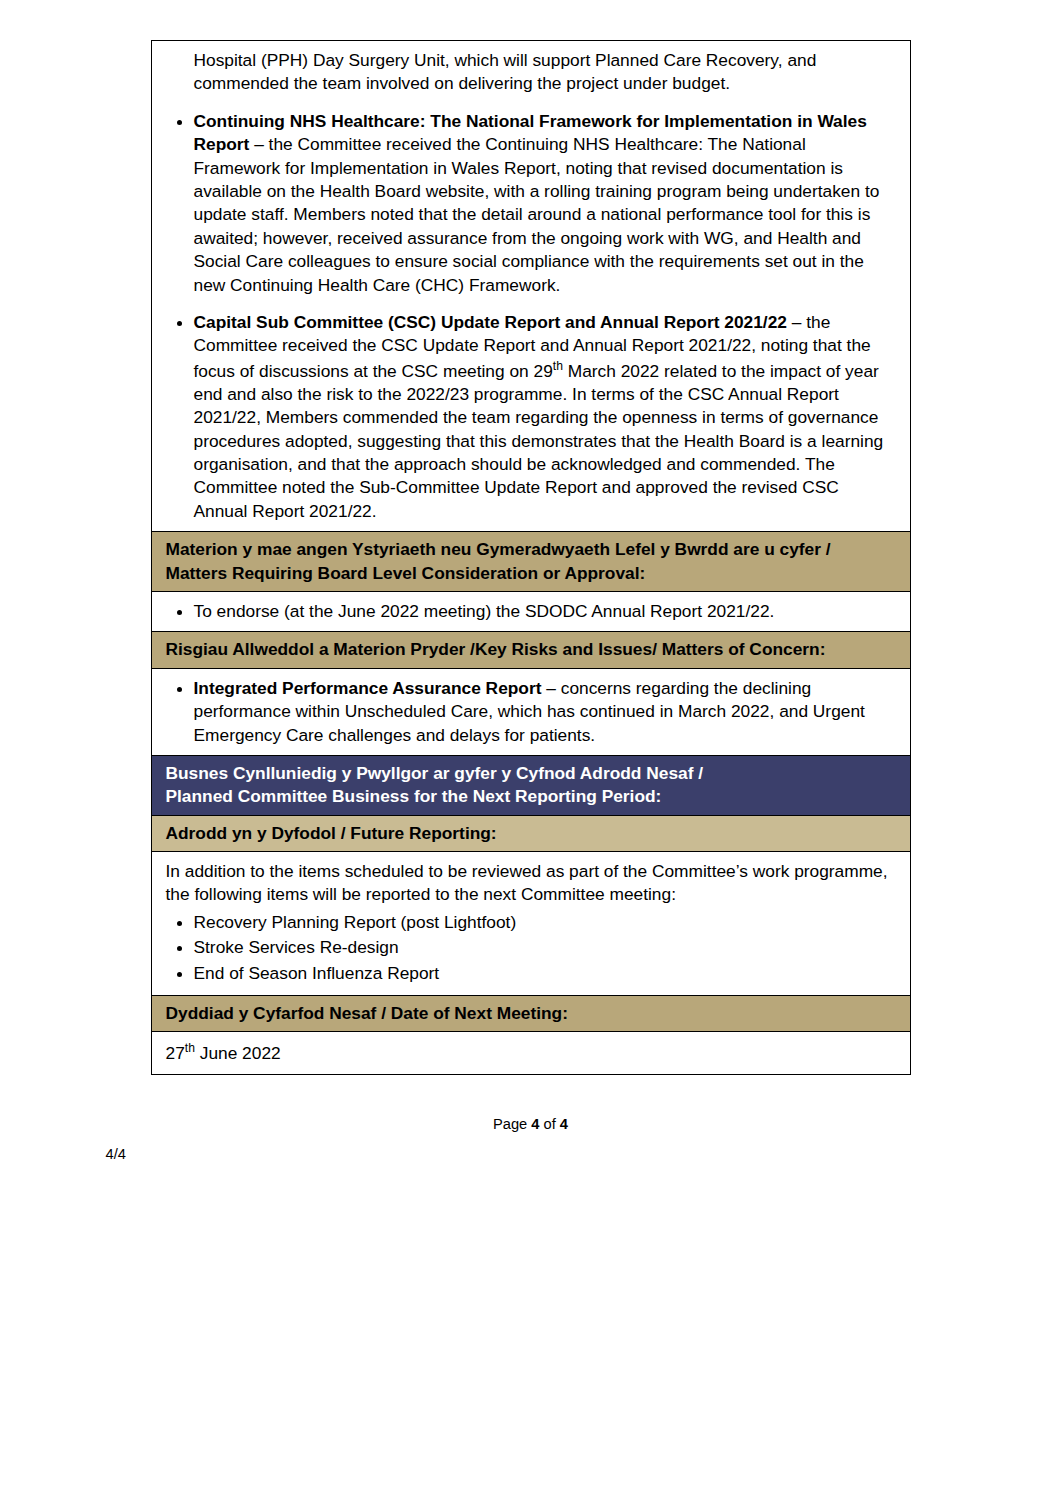Hospital (PPH) Day Surgery Unit, which will support Planned Care Recovery, and commended the team involved on delivering the project under budget.
Continuing NHS Healthcare: The National Framework for Implementation in Wales Report – the Committee received the Continuing NHS Healthcare: The National Framework for Implementation in Wales Report, noting that revised documentation is available on the Health Board website, with a rolling training program being undertaken to update staff. Members noted that the detail around a national performance tool for this is awaited; however, received assurance from the ongoing work with WG, and Health and Social Care colleagues to ensure social compliance with the requirements set out in the new Continuing Health Care (CHC) Framework.
Capital Sub Committee (CSC) Update Report and Annual Report 2021/22 – the Committee received the CSC Update Report and Annual Report 2021/22, noting that the focus of discussions at the CSC meeting on 29th March 2022 related to the impact of year end and also the risk to the 2022/23 programme. In terms of the CSC Annual Report 2021/22, Members commended the team regarding the openness in terms of governance procedures adopted, suggesting that this demonstrates that the Health Board is a learning organisation, and that the approach should be acknowledged and commended. The Committee noted the Sub-Committee Update Report and approved the revised CSC Annual Report 2021/22.
Materion y mae angen Ystyriaeth neu Gymeradwyaeth Lefel y Bwrdd are u cyfer /
Matters Requiring Board Level Consideration or Approval:
To endorse (at the June 2022 meeting) the SDODC Annual Report 2021/22.
Risgiau Allweddol a Materion Pryder /Key Risks and Issues/ Matters of Concern:
Integrated Performance Assurance Report – concerns regarding the declining performance within Unscheduled Care, which has continued in March 2022, and Urgent Emergency Care challenges and delays for patients.
Busnes Cynlluniedig y Pwyllgor ar gyfer y Cyfnod Adrodd Nesaf /
Planned Committee Business for the Next Reporting Period:
Adrodd yn y Dyfodol / Future Reporting:
In addition to the items scheduled to be reviewed as part of the Committee’s work programme, the following items will be reported to the next Committee meeting:
Recovery Planning Report (post Lightfoot)
Stroke Services Re-design
End of Season Influenza Report
Dyddiad y Cyfarfod Nesaf / Date of Next Meeting:
27th June 2022
Page 4 of 4
4/4